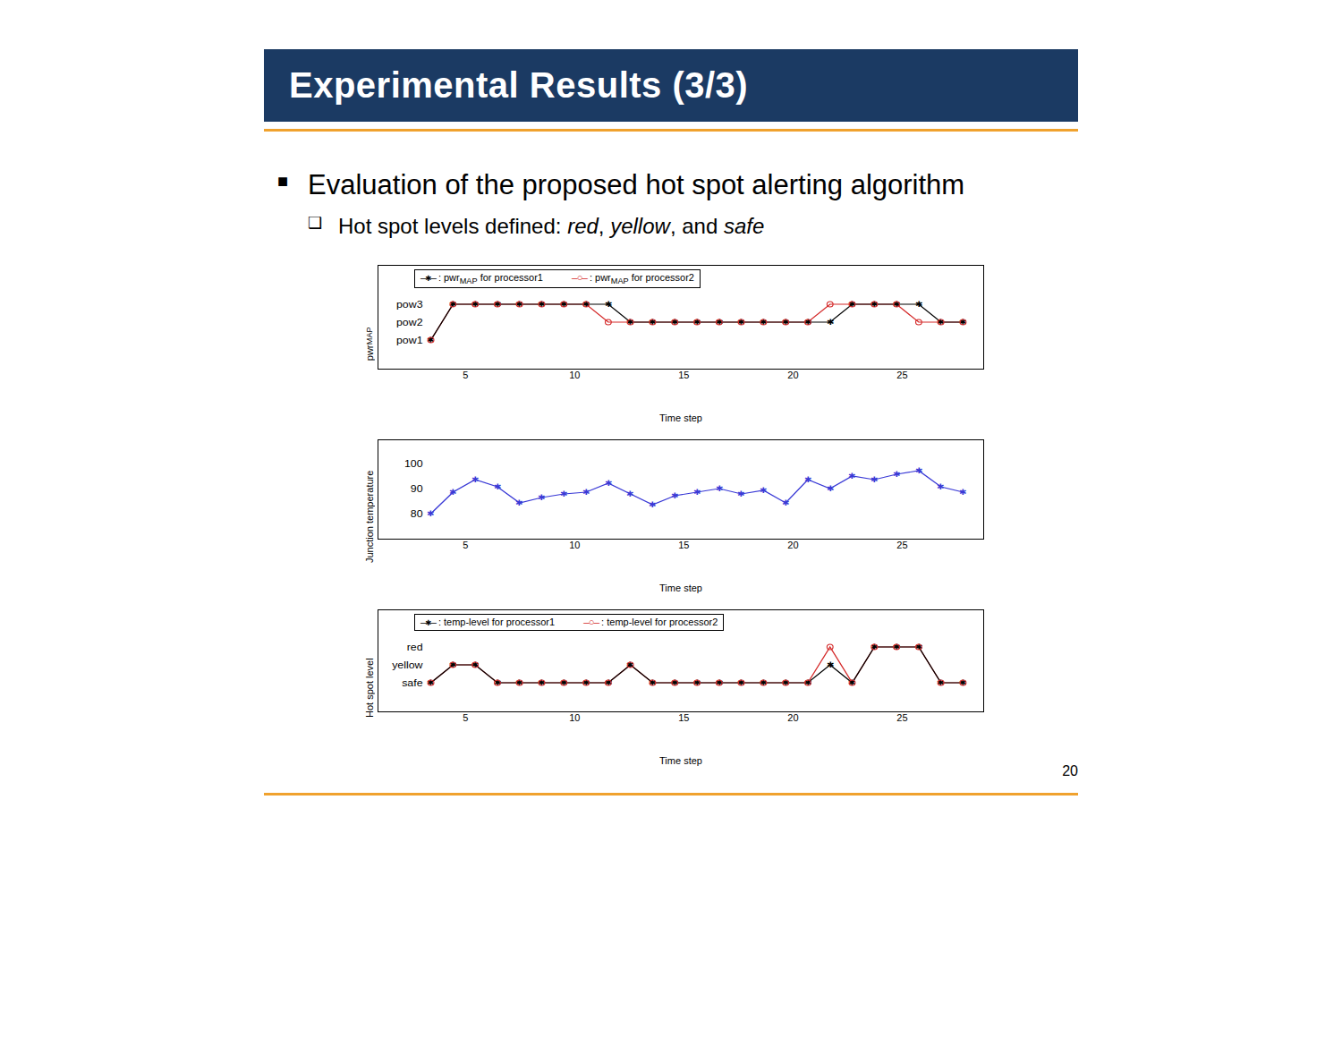Experimental Results (3/3)
Evaluation of the proposed hot spot alerting algorithm
Hot spot levels defined: red, yellow, and safe
pwrMAP
—✱— : pwrMAP for processor1 —○— : pwrMAP for processor2
pow3 pow2 pow1 ✱ ✱ ✱ ✱ ✱ ✱ ✱ ✱ ✱ ✱ ✱ ✱ ✱ ✱ ✱ ✱ ✱ ✱ ✱ ✱ ✱ ✱ ✱ ✱ ✱
5 10 15 20 25
Time step
Junction temperature
100 90 80 ✱ ✱ ✱ ✱ ✱ ✱ ✱ ✱ ✱ ✱ ✱ ✱ ✱ ✱ ✱ ✱ ✱ ✱ ✱ ✱ ✱ ✱ ✱ ✱ ✱
5 10 15 20 25
Time step
Hot spot level
—✱— : temp-level for processor1 —○— : temp-level for processor2
red yellow safe ✱ ✱ ✱ ✱ ✱ ✱ ✱ ✱ ✱ ✱ ✱ ✱ ✱ ✱ ✱ ✱ ✱ ✱ ✱ ✱ ✱ ✱ ✱ ✱ ✱
5 10 15 20 25
Time step
20